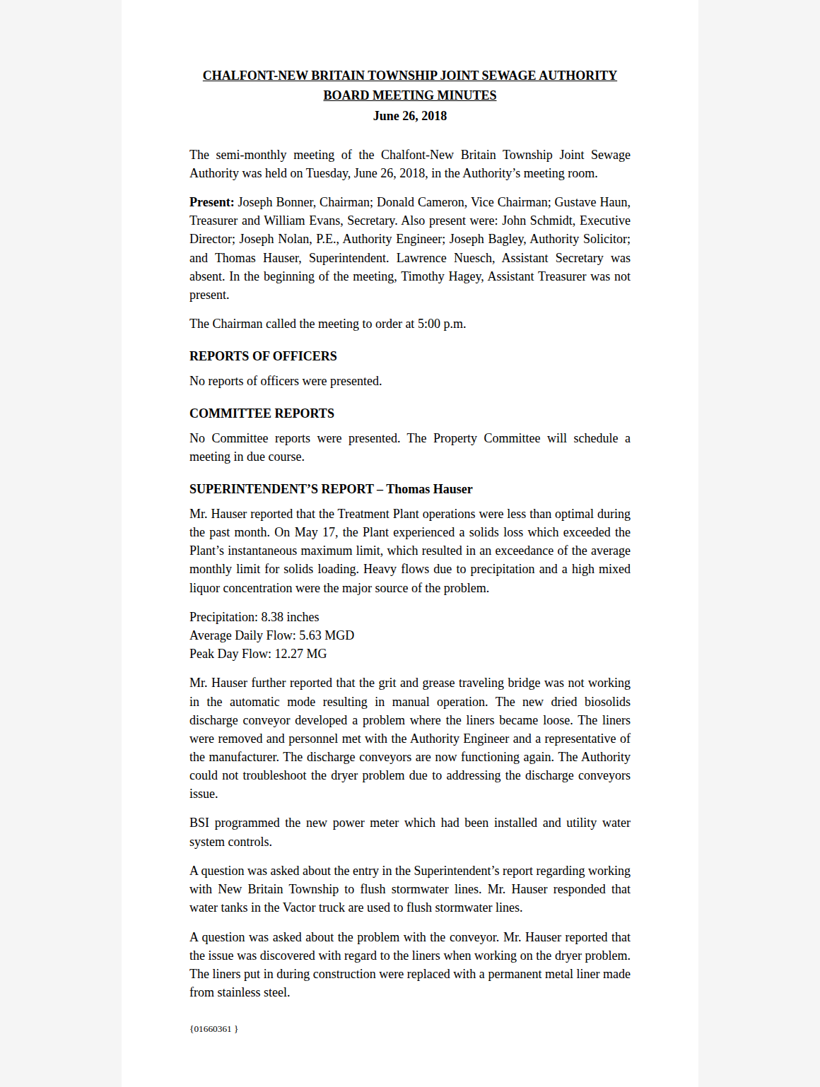CHALFONT-NEW BRITAIN TOWNSHIP JOINT SEWAGE AUTHORITY
BOARD MEETING MINUTES
June 26, 2018
The semi-monthly meeting of the Chalfont-New Britain Township Joint Sewage Authority was held on Tuesday, June 26, 2018, in the Authority’s meeting room.
Present: Joseph Bonner, Chairman; Donald Cameron, Vice Chairman; Gustave Haun, Treasurer and William Evans, Secretary. Also present were: John Schmidt, Executive Director; Joseph Nolan, P.E., Authority Engineer; Joseph Bagley, Authority Solicitor; and Thomas Hauser, Superintendent. Lawrence Nuesch, Assistant Secretary was absent. In the beginning of the meeting, Timothy Hagey, Assistant Treasurer was not present.
The Chairman called the meeting to order at 5:00 p.m.
REPORTS OF OFFICERS
No reports of officers were presented.
COMMITTEE REPORTS
No Committee reports were presented. The Property Committee will schedule a meeting in due course.
SUPERINTENDENT’S REPORT – Thomas Hauser
Mr. Hauser reported that the Treatment Plant operations were less than optimal during the past month. On May 17, the Plant experienced a solids loss which exceeded the Plant’s instantaneous maximum limit, which resulted in an exceedance of the average monthly limit for solids loading. Heavy flows due to precipitation and a high mixed liquor concentration were the major source of the problem.
Precipitation: 8.38 inches
Average Daily Flow: 5.63 MGD
Peak Day Flow: 12.27 MG
Mr. Hauser further reported that the grit and grease traveling bridge was not working in the automatic mode resulting in manual operation. The new dried biosolids discharge conveyor developed a problem where the liners became loose. The liners were removed and personnel met with the Authority Engineer and a representative of the manufacturer. The discharge conveyors are now functioning again. The Authority could not troubleshoot the dryer problem due to addressing the discharge conveyors issue.
BSI programmed the new power meter which had been installed and utility water system controls.
A question was asked about the entry in the Superintendent’s report regarding working with New Britain Township to flush stormwater lines. Mr. Hauser responded that water tanks in the Vactor truck are used to flush stormwater lines.
A question was asked about the problem with the conveyor. Mr. Hauser reported that the issue was discovered with regard to the liners when working on the dryer problem. The liners put in during construction were replaced with a permanent metal liner made from stainless steel.
{01660361 }